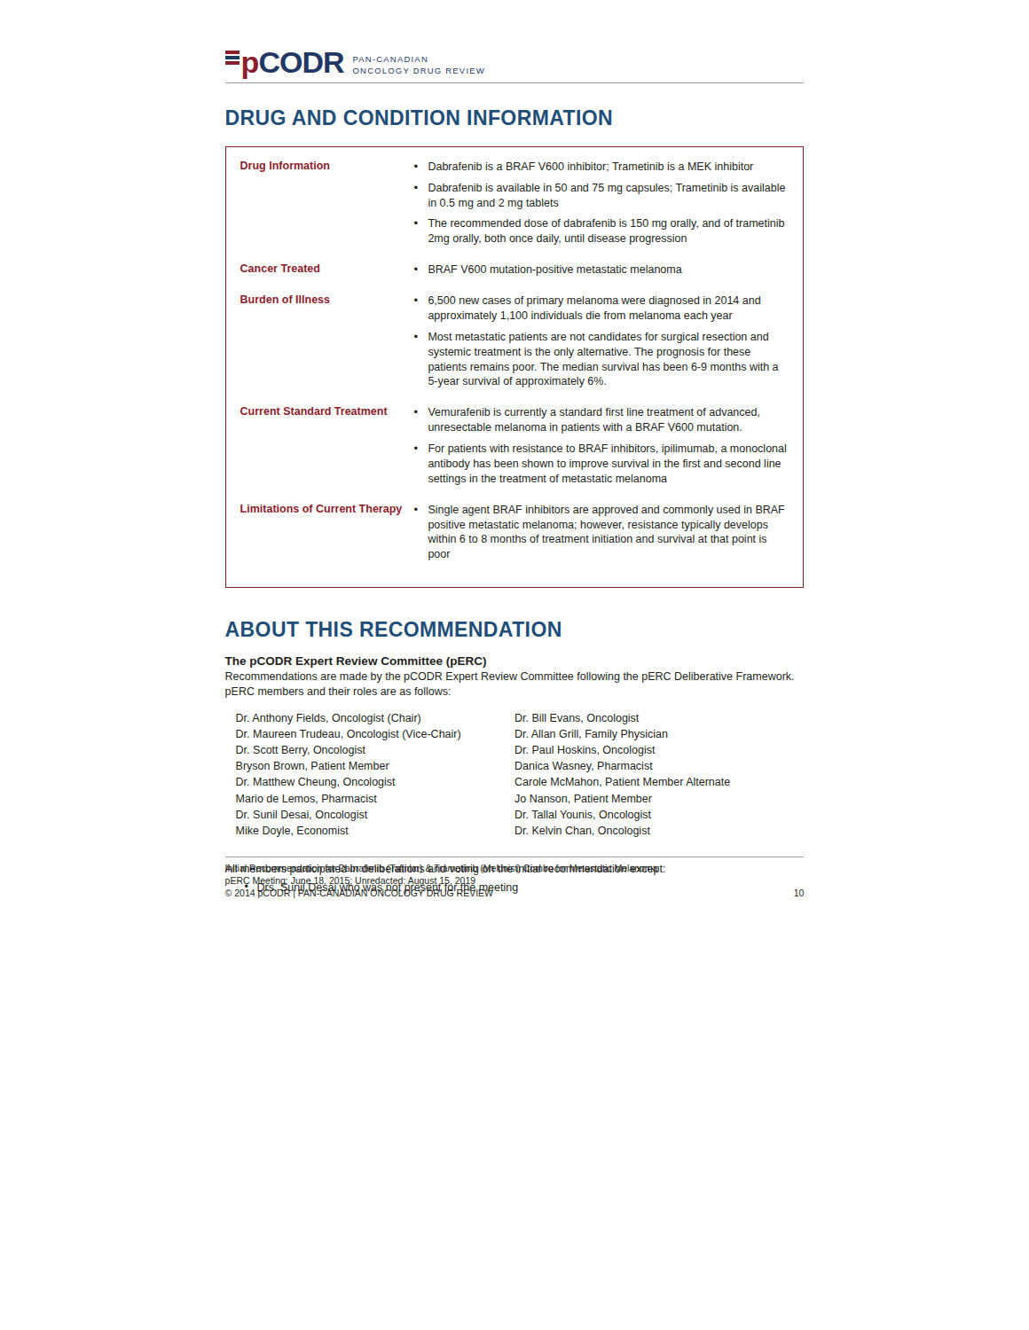pCODR
Pan-Canadian
Oncology Drug Review
DRUG AND CONDITION INFORMATION
| Drug Information | Dabrafenib is a BRAF V600 inhibitor; Trametinib is a MEK inhibitor Dabrafenib is available in 50 and 75 mg capsules; Trametinib is available in 0.5 mg and 2 mg tablets The recommended dose of dabrafenib is 150 mg orally, and of trametinib 2mg orally, both once daily, until disease progression |
| Cancer Treated | BRAF V600 mutation-positive metastatic melanoma |
| Burden of Illness | 6,500 new cases of primary melanoma were diagnosed in 2014 and approximately 1,100 individuals die from melanoma each year Most metastatic patients are not candidates for surgical resection and systemic treatment is the only alternative. The prognosis for these patients remains poor. The median survival has been 6-9 months with a 5-year survival of approximately 6%. |
| Current Standard Treatment | Vemurafenib is currently a standard first line treatment of advanced, unresectable melanoma in patients with a BRAF V600 mutation. For patients with resistance to BRAF inhibitors, ipilimumab, a monoclonal antibody has been shown to improve survival in the first and second line settings in the treatment of metastatic melanoma |
| Limitations of Current Therapy | Single agent BRAF inhibitors are approved and commonly used in BRAF positive metastatic melanoma; however, resistance typically develops within 6 to 8 months of treatment initiation and survival at that point is poor |
ABOUT THIS RECOMMENDATION
The pCODR Expert Review Committee (pERC)
Recommendations are made by the pCODR Expert Review Committee following the pERC Deliberative Framework. pERC members and their roles are as follows:
| Dr. Anthony Fields, Oncologist (Chair) | Dr. Bill Evans, Oncologist |
| Dr. Maureen Trudeau, Oncologist (Vice-Chair) | Dr. Allan Grill, Family Physician |
| Dr. Scott Berry, Oncologist | Dr. Paul Hoskins, Oncologist |
| Bryson Brown, Patient Member | Danica Wasney, Pharmacist |
| Dr. Matthew Cheung, Oncologist | Carole McMahon, Patient Member Alternate |
| Mario de Lemos, Pharmacist | Jo Nanson, Patient Member |
| Dr. Sunil Desai, Oncologist | Dr. Tallal Younis, Oncologist |
| Mike Doyle, Economist | Dr. Kelvin Chan, Oncologist |
All members participated in deliberations and voting on the initial recommendation except:
Drs. Sunil Desai who was not present for the meeting
Initial Recommendation for Dabrafenib (Tafinlar) & Trametinib (Mekinist) Combo for Metastatic Melanoma
pERC Meeting: June 18, 2015; Unredacted: August 15, 2019
© 2014 pCODR | PAN-CANADIAN ONCOLOGY DRUG REVIEW
10